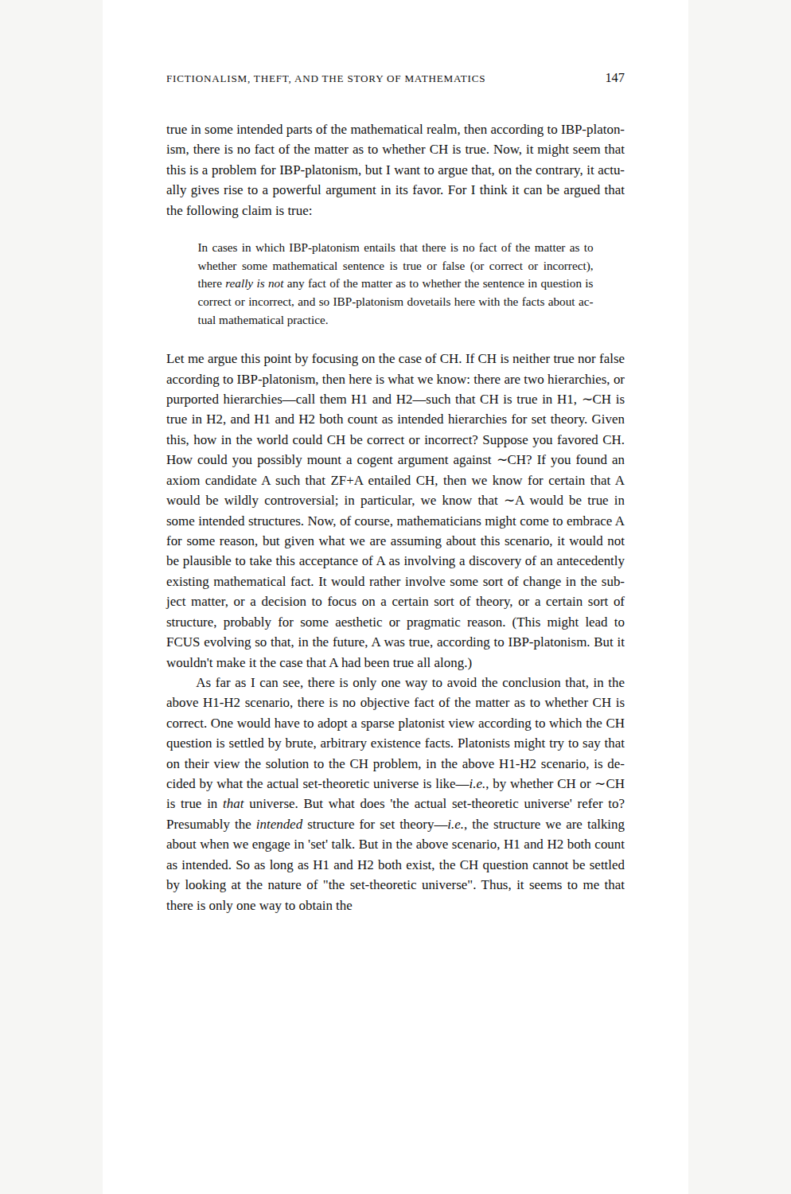Fictionalism, Theft, and the Story of Mathematics 147
true in some intended parts of the mathematical realm, then according to IBP-platonism, there is no fact of the matter as to whether CH is true. Now, it might seem that this is a problem for IBP-platonism, but I want to argue that, on the contrary, it actually gives rise to a powerful argument in its favor. For I think it can be argued that the following claim is true:
In cases in which IBP-platonism entails that there is no fact of the matter as to whether some mathematical sentence is true or false (or correct or incorrect), there really is not any fact of the matter as to whether the sentence in question is correct or incorrect, and so IBP-platonism dovetails here with the facts about actual mathematical practice.
Let me argue this point by focusing on the case of CH. If CH is neither true nor false according to IBP-platonism, then here is what we know: there are two hierarchies, or purported hierarchies—call them H1 and H2—such that CH is true in H1, ∼CH is true in H2, and H1 and H2 both count as intended hierarchies for set theory. Given this, how in the world could CH be correct or incorrect? Suppose you favored CH. How could you possibly mount a cogent argument against ∼CH? If you found an axiom candidate A such that ZF+A entailed CH, then we know for certain that A would be wildly controversial; in particular, we know that ∼A would be true in some intended structures. Now, of course, mathematicians might come to embrace A for some reason, but given what we are assuming about this scenario, it would not be plausible to take this acceptance of A as involving a discovery of an antecedently existing mathematical fact. It would rather involve some sort of change in the subject matter, or a decision to focus on a certain sort of theory, or a certain sort of structure, probably for some aesthetic or pragmatic reason. (This might lead to FCUS evolving so that, in the future, A was true, according to IBP-platonism. But it wouldn't make it the case that A had been true all along.)
As far as I can see, there is only one way to avoid the conclusion that, in the above H1-H2 scenario, there is no objective fact of the matter as to whether CH is correct. One would have to adopt a sparse platonist view according to which the CH question is settled by brute, arbitrary existence facts. Platonists might try to say that on their view the solution to the CH problem, in the above H1-H2 scenario, is decided by what the actual set-theoretic universe is like—i.e., by whether CH or ∼CH is true in that universe. But what does 'the actual set-theoretic universe' refer to? Presumably the intended structure for set theory—i.e., the structure we are talking about when we engage in 'set' talk. But in the above scenario, H1 and H2 both count as intended. So as long as H1 and H2 both exist, the CH question cannot be settled by looking at the nature of "the set-theoretic universe". Thus, it seems to me that there is only one way to obtain the